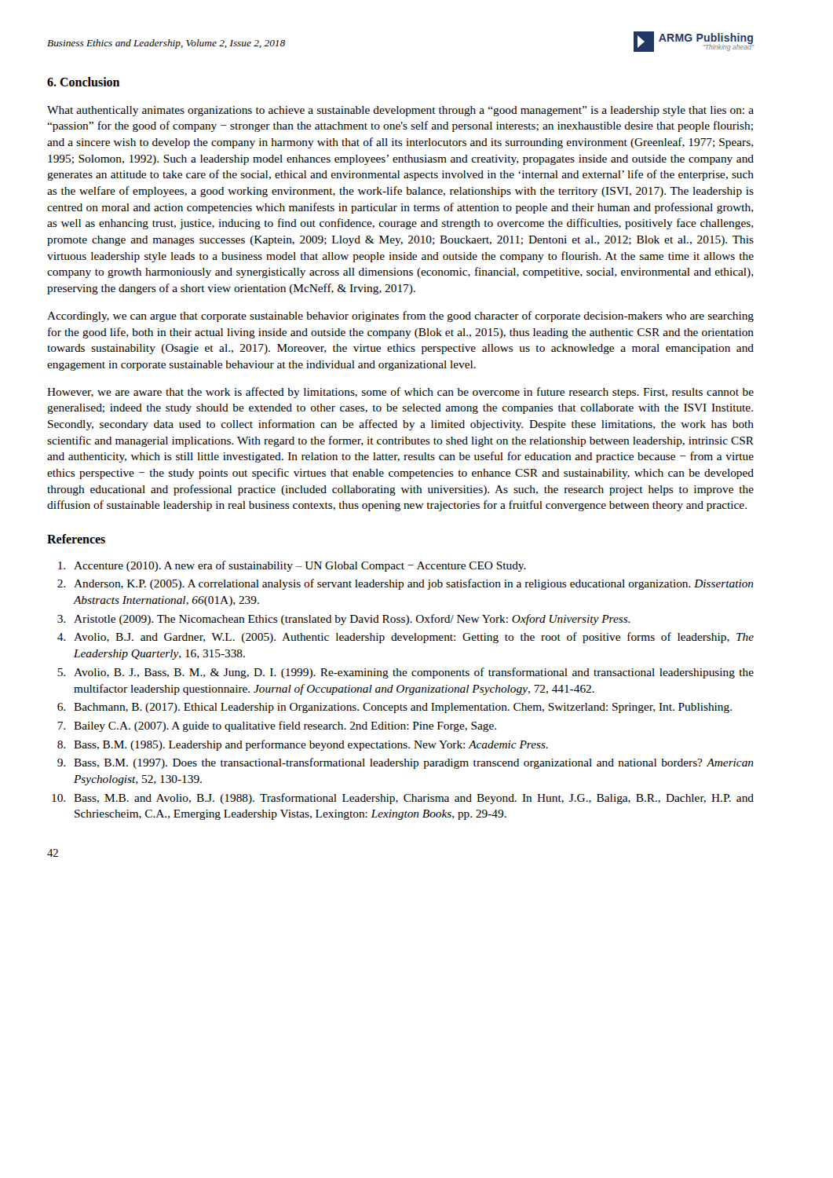Business Ethics and Leadership, Volume 2, Issue 2, 2018
ARMG Publishing
"Thinking ahead"
6. Conclusion
What authentically animates organizations to achieve a sustainable development through a “good management” is a leadership style that lies on: a “passion” for the good of company − stronger than the attachment to one's self and personal interests; an inexhaustible desire that people flourish; and a sincere wish to develop the company in harmony with that of all its interlocutors and its surrounding environment (Greenleaf, 1977; Spears, 1995; Solomon, 1992). Such a leadership model enhances employees’ enthusiasm and creativity, propagates inside and outside the company and generates an attitude to take care of the social, ethical and environmental aspects involved in the ‘internal and external’ life of the enterprise, such as the welfare of employees, a good working environment, the work-life balance, relationships with the territory (ISVI, 2017). The leadership is centred on moral and action competencies which manifests in particular in terms of attention to people and their human and professional growth, as well as enhancing trust, justice, inducing to find out confidence, courage and strength to overcome the difficulties, positively face challenges, promote change and manages successes (Kaptein, 2009; Lloyd & Mey, 2010; Bouckaert, 2011; Dentoni et al., 2012; Blok et al., 2015). This virtuous leadership style leads to a business model that allow people inside and outside the company to flourish. At the same time it allows the company to growth harmoniously and synergistically across all dimensions (economic, financial, competitive, social, environmental and ethical), preserving the dangers of a short view orientation (McNeff, & Irving, 2017).
Accordingly, we can argue that corporate sustainable behavior originates from the good character of corporate decision-makers who are searching for the good life, both in their actual living inside and outside the company (Blok et al., 2015), thus leading the authentic CSR and the orientation towards sustainability (Osagie et al., 2017). Moreover, the virtue ethics perspective allows us to acknowledge a moral emancipation and engagement in corporate sustainable behaviour at the individual and organizational level.
However, we are aware that the work is affected by limitations, some of which can be overcome in future research steps. First, results cannot be generalised; indeed the study should be extended to other cases, to be selected among the companies that collaborate with the ISVI Institute. Secondly, secondary data used to collect information can be affected by a limited objectivity. Despite these limitations, the work has both scientific and managerial implications. With regard to the former, it contributes to shed light on the relationship between leadership, intrinsic CSR and authenticity, which is still little investigated. In relation to the latter, results can be useful for education and practice because − from a virtue ethics perspective − the study points out specific virtues that enable competencies to enhance CSR and sustainability, which can be developed through educational and professional practice (included collaborating with universities). As such, the research project helps to improve the diffusion of sustainable leadership in real business contexts, thus opening new trajectories for a fruitful convergence between theory and practice.
References
Accenture (2010). A new era of sustainability – UN Global Compact − Accenture CEO Study.
Anderson, K.P. (2005). A correlational analysis of servant leadership and job satisfaction in a religious educational organization. Dissertation Abstracts International, 66(01A), 239.
Aristotle (2009). The Nicomachean Ethics (translated by David Ross). Oxford/ New York: Oxford University Press.
Avolio, B.J. and Gardner, W.L. (2005). Authentic leadership development: Getting to the root of positive forms of leadership, The Leadership Quarterly, 16, 315-338.
Avolio, B. J., Bass, B. M., & Jung, D. I. (1999). Re-examining the components of transformational and transactional leadershipusing the multifactor leadership questionnaire. Journal of Occupational and Organizational Psychology, 72, 441-462.
Bachmann, B. (2017). Ethical Leadership in Organizations. Concepts and Implementation. Chem, Switzerland: Springer, Int. Publishing.
Bailey C.A. (2007). A guide to qualitative field research. 2nd Edition: Pine Forge, Sage.
Bass, B.M. (1985). Leadership and performance beyond expectations. New York: Academic Press.
Bass, B.M. (1997). Does the transactional-transformational leadership paradigm transcend organizational and national borders? American Psychologist, 52, 130-139.
Bass, M.B. and Avolio, B.J. (1988). Trasformational Leadership, Charisma and Beyond. In Hunt, J.G., Baliga, B.R., Dachler, H.P. and Schriescheim, C.A., Emerging Leadership Vistas, Lexington: Lexington Books, pp. 29-49.
42